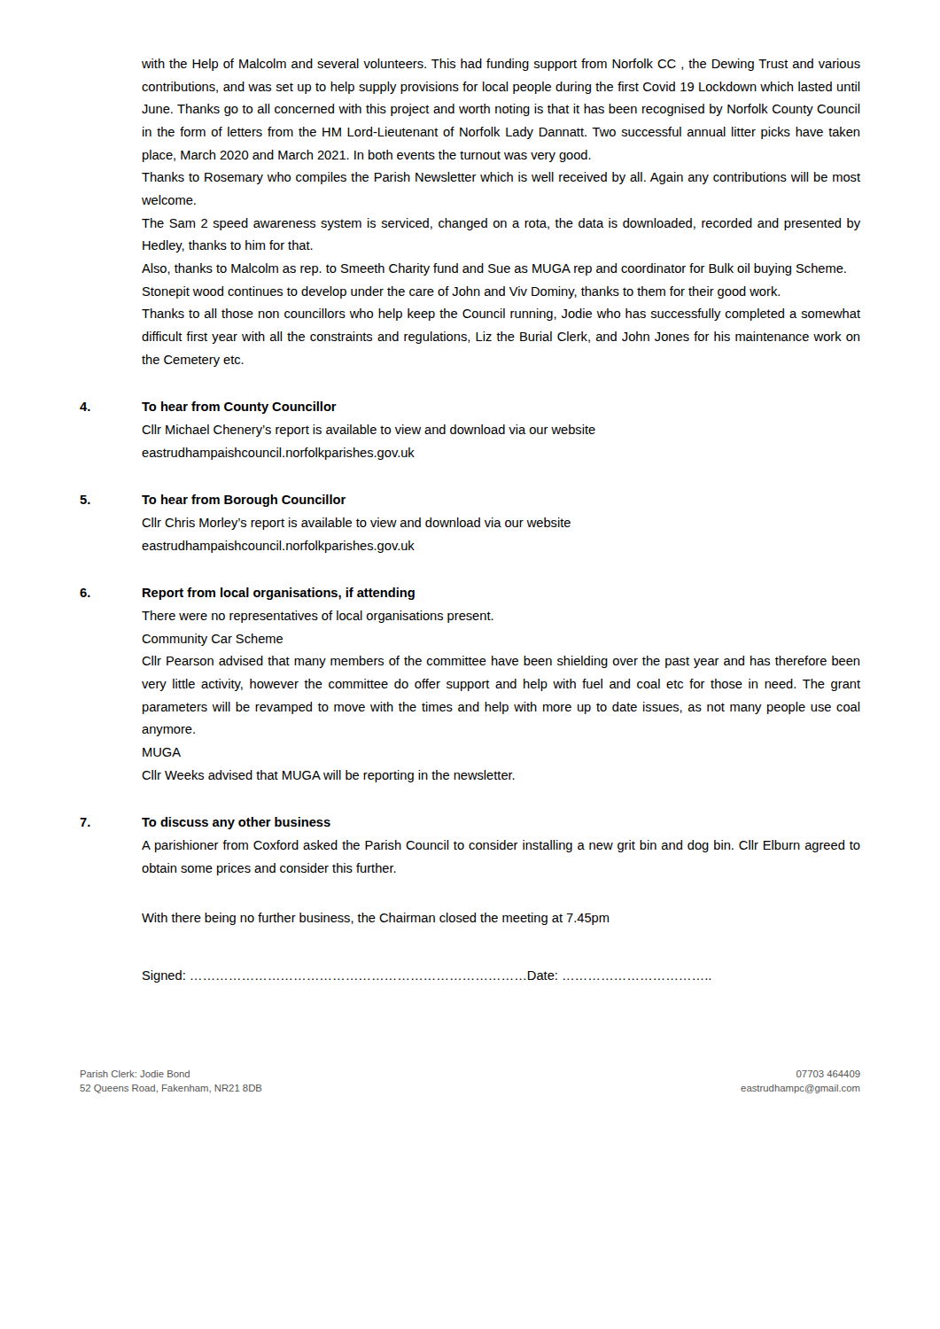with the Help of Malcolm and several volunteers. This had funding support from Norfolk CC , the Dewing Trust and various contributions, and was set up to help supply provisions for local people during the first Covid 19 Lockdown which lasted until June. Thanks go to all concerned with this project and worth noting is that it has been recognised by Norfolk County Council in the form of letters from the HM Lord-Lieutenant of Norfolk Lady Dannatt. Two successful annual litter picks have taken place, March 2020 and March 2021. In both events the turnout was very good.
Thanks to Rosemary who compiles the Parish Newsletter which is well received by all. Again any contributions will be most welcome.
The Sam 2 speed awareness system is serviced, changed on a rota, the data is downloaded, recorded and presented by Hedley, thanks to him for that.
Also, thanks to Malcolm as rep. to Smeeth Charity fund and Sue as MUGA rep and coordinator for Bulk oil buying Scheme.
Stonepit wood continues to develop under the care of John and Viv Dominy, thanks to them for their good work.
Thanks to all those non councillors who help keep the Council running, Jodie who has successfully completed a somewhat difficult first year with all the constraints and regulations, Liz the Burial Clerk, and John Jones for his maintenance work on the Cemetery etc.
4.
To hear from County Councillor
Cllr Michael Chenery’s report is available to view and download via our website
eastrudhampaishcouncil.norfolkparishes.gov.uk
5.
To hear from Borough Councillor
Cllr Chris Morley’s report is available to view and download via our website
eastrudhampaishcouncil.norfolkparishes.gov.uk
6.
Report from local organisations, if attending
There were no representatives of local organisations present.
Community Car Scheme
Cllr Pearson advised that many members of the committee have been shielding over the past year and has therefore been very little activity, however the committee do offer support and help with fuel and coal etc for those in need. The grant parameters will be revamped to move with the times and help with more up to date issues, as not many people use coal anymore.
MUGA
Cllr Weeks advised that MUGA will be reporting in the newsletter.
7.
To discuss any other business
A parishioner from Coxford asked the Parish Council to consider installing a new grit bin and dog bin. Cllr Elburn agreed to obtain some prices and consider this further.
With there being no further business, the Chairman closed the meeting at 7.45pm
Signed: ……………………………………………………………………Date: ……………………………..
Parish Clerk: Jodie Bond
52 Queens Road, Fakenham, NR21 8DB
07703 464409
eastrudhampc@gmail.com